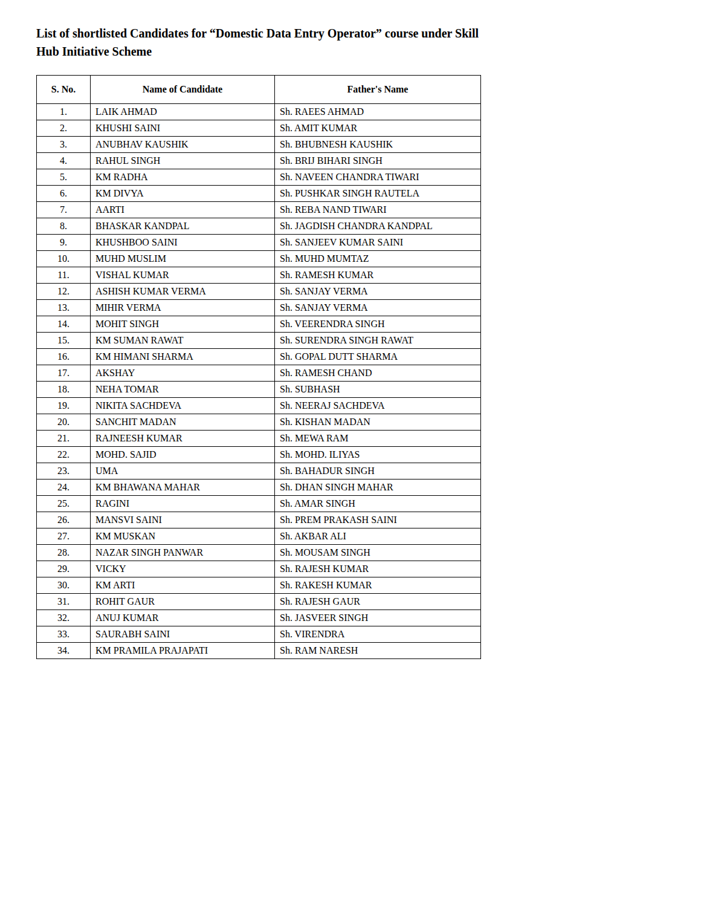List of shortlisted Candidates for “Domestic Data Entry Operator” course under Skill Hub Initiative Scheme
| S. No. | Name of Candidate | Father's Name |
| --- | --- | --- |
| 1. | LAIK AHMAD | Sh. RAEES AHMAD |
| 2. | KHUSHI SAINI | Sh. AMIT KUMAR |
| 3. | ANUBHAV KAUSHIK | Sh. BHUBNESH KAUSHIK |
| 4. | RAHUL SINGH | Sh. BRIJ BIHARI SINGH |
| 5. | KM RADHA | Sh. NAVEEN CHANDRA TIWARI |
| 6. | KM DIVYA | Sh. PUSHKAR SINGH RAUTELA |
| 7. | AARTI | Sh. REBA NAND TIWARI |
| 8. | BHASKAR KANDPAL | Sh. JAGDISH CHANDRA KANDPAL |
| 9. | KHUSHBOO SAINI | Sh. SANJEEV KUMAR SAINI |
| 10. | MUHD MUSLIM | Sh. MUHD MUMTAZ |
| 11. | VISHAL KUMAR | Sh. RAMESH KUMAR |
| 12. | ASHISH KUMAR VERMA | Sh. SANJAY VERMA |
| 13. | MIHIR VERMA | Sh. SANJAY VERMA |
| 14. | MOHIT SINGH | Sh. VEERENDRA SINGH |
| 15. | KM SUMAN RAWAT | Sh. SURENDRA SINGH RAWAT |
| 16. | KM HIMANI SHARMA | Sh. GOPAL DUTT SHARMA |
| 17. | AKSHAY | Sh. RAMESH CHAND |
| 18. | NEHA TOMAR | Sh. SUBHASH |
| 19. | NIKITA SACHDEVA | Sh. NEERAJ SACHDEVA |
| 20. | SANCHIT MADAN | Sh. KISHAN MADAN |
| 21. | RAJNEESH KUMAR | Sh. MEWA RAM |
| 22. | MOHD. SAJID | Sh. MOHD. ILIYAS |
| 23. | UMA | Sh. BAHADUR SINGH |
| 24. | KM BHAWANA MAHAR | Sh. DHAN SINGH MAHAR |
| 25. | RAGINI | Sh. AMAR SINGH |
| 26. | MANSVI SAINI | Sh. PREM PRAKASH SAINI |
| 27. | KM MUSKAN | Sh. AKBAR ALI |
| 28. | NAZAR SINGH PANWAR | Sh. MOUSAM SINGH |
| 29. | VICKY | Sh. RAJESH KUMAR |
| 30. | KM ARTI | Sh. RAKESH KUMAR |
| 31. | ROHIT GAUR | Sh. RAJESH GAUR |
| 32. | ANUJ KUMAR | Sh. JASVEER SINGH |
| 33. | SAURABH SAINI | Sh. VIRENDRA |
| 34. | KM PRAMILA PRAJAPATI | Sh. RAM NARESH |